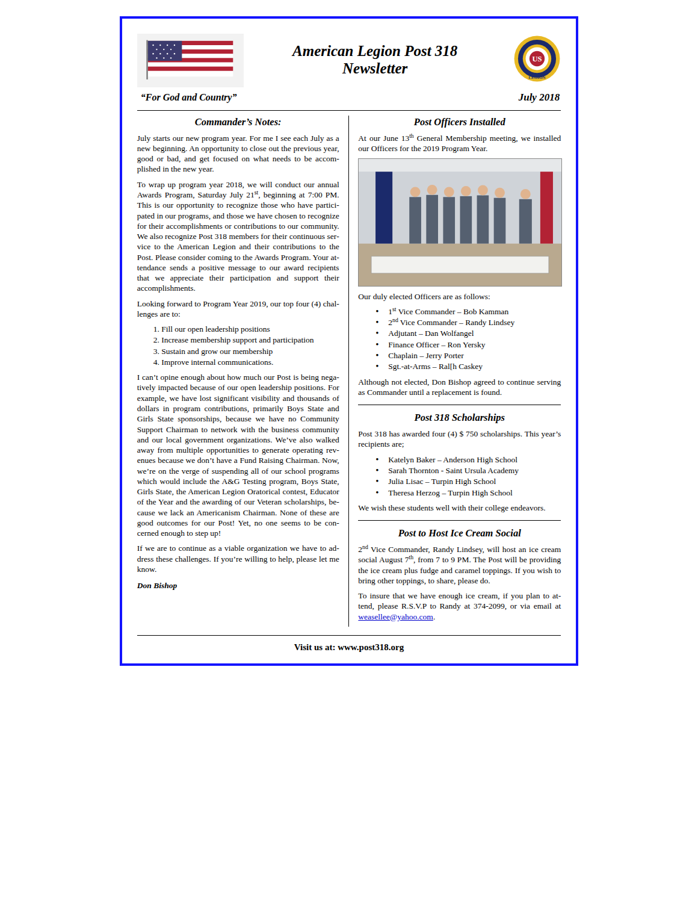American Legion Post 318
Newsletter
“For God and Country”
July 2018
Commander’s Notes:
July starts our new program year. For me I see each July as a new beginning. An opportunity to close out the previous year, good or bad, and get focused on what needs to be accomplished in the new year.
To wrap up program year 2018, we will conduct our annual Awards Program, Saturday July 21st, beginning at 7:00 PM. This is our opportunity to recognize those who have participated in our programs, and those we have chosen to recognize for their accomplishments or contributions to our community. We also recognize Post 318 members for their continuous service to the American Legion and their contributions to the Post. Please consider coming to the Awards Program. Your attendance sends a positive message to our award recipients that we appreciate their participation and support their accomplishments.
Looking forward to Program Year 2019, our top four (4) challenges are to:
Fill our open leadership positions
Increase membership support and participation
Sustain and grow our membership
Improve internal communications.
I can’t opine enough about how much our Post is being negatively impacted because of our open leadership positions. For example, we have lost significant visibility and thousands of dollars in program contributions, primarily Boys State and Girls State sponsorships, because we have no Community Support Chairman to network with the business community and our local government organizations. We’ve also walked away from multiple opportunities to generate operating revenues because we don’t have a Fund Raising Chairman. Now, we’re on the verge of suspending all of our school programs which would include the A&G Testing program, Boys State, Girls State, the American Legion Oratorical contest, Educator of the Year and the awarding of our Veteran scholarships, because we lack an Americanism Chairman. None of these are good outcomes for our Post! Yet, no one seems to be concerned enough to step up!
If we are to continue as a viable organization we have to address these challenges. If you’re willing to help, please let me know.
Don Bishop
Post Officers Installed
At our June 13th General Membership meeting, we installed our Officers for the 2019 Program Year.
Our duly elected Officers are as follows:
1st Vice Commander – Bob Kamman
2nd Vice Commander – Randy Lindsey
Adjutant – Dan Wolfangel
Finance Officer – Ron Yersky
Chaplain – Jerry Porter
Sgt.-at-Arms – Ral[h Caskey
Although not elected, Don Bishop agreed to continue serving as Commander until a replacement is found.
Post 318 Scholarships
Post 318 has awarded four (4) $ 750 scholarships. This year’s recipients are;
Katelyn Baker – Anderson High School
Sarah Thornton - Saint Ursula Academy
Julia Lisac – Turpin High School
Theresa Herzog – Turpin High School
We wish these students well with their college endeavors.
Post to Host Ice Cream Social
2nd Vice Commander, Randy Lindsey, will host an ice cream social August 7th, from 7 to 9 PM. The Post will be providing the ice cream plus fudge and caramel toppings. If you wish to bring other toppings, to share, please do.
To insure that we have enough ice cream, if you plan to attend, please R.S.V.P to Randy at 374-2099, or via email at weasellee@yahoo.com.
Visit us at: www.post318.org